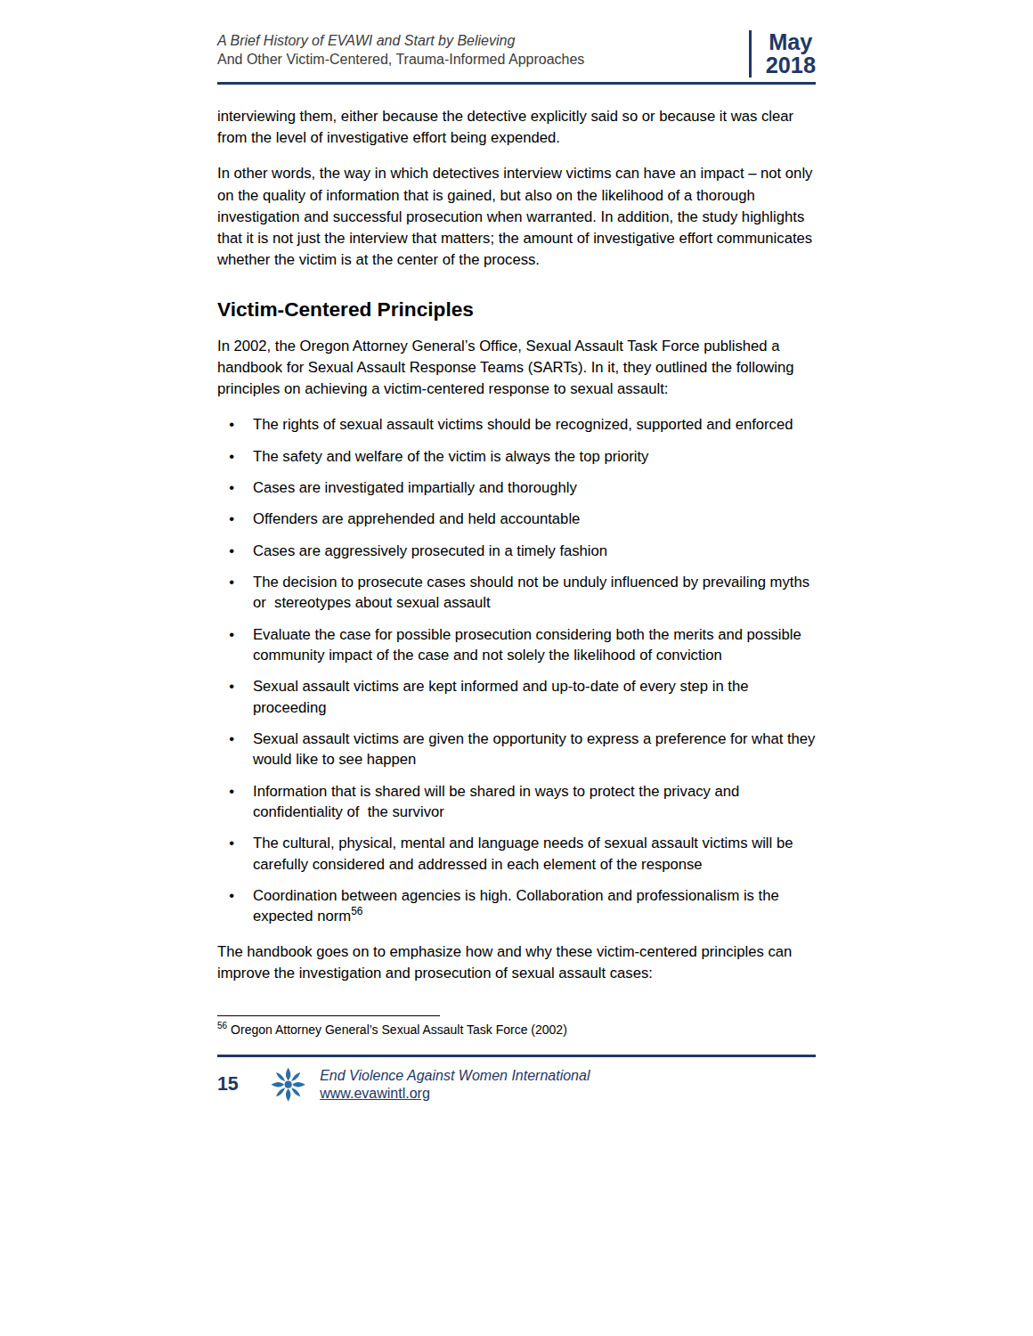A Brief History of EVAWI and Start by Believing
And Other Victim-Centered, Trauma-Informed Approaches
May
2018
interviewing them, either because the detective explicitly said so or because it was clear from the level of investigative effort being expended.
In other words, the way in which detectives interview victims can have an impact – not only on the quality of information that is gained, but also on the likelihood of a thorough investigation and successful prosecution when warranted. In addition, the study highlights that it is not just the interview that matters; the amount of investigative effort communicates whether the victim is at the center of the process.
Victim-Centered Principles
In 2002, the Oregon Attorney General’s Office, Sexual Assault Task Force published a handbook for Sexual Assault Response Teams (SARTs). In it, they outlined the following principles on achieving a victim-centered response to sexual assault:
The rights of sexual assault victims should be recognized, supported and enforced
The safety and welfare of the victim is always the top priority
Cases are investigated impartially and thoroughly
Offenders are apprehended and held accountable
Cases are aggressively prosecuted in a timely fashion
The decision to prosecute cases should not be unduly influenced by prevailing myths or stereotypes about sexual assault
Evaluate the case for possible prosecution considering both the merits and possible community impact of the case and not solely the likelihood of conviction
Sexual assault victims are kept informed and up-to-date of every step in the proceeding
Sexual assault victims are given the opportunity to express a preference for what they would like to see happen
Information that is shared will be shared in ways to protect the privacy and confidentiality of the survivor
The cultural, physical, mental and language needs of sexual assault victims will be carefully considered and addressed in each element of the response
Coordination between agencies is high. Collaboration and professionalism is the expected norm56
The handbook goes on to emphasize how and why these victim-centered principles can improve the investigation and prosecution of sexual assault cases:
56 Oregon Attorney General’s Sexual Assault Task Force (2002)
15
End Violence Against Women International
www.evawintl.org